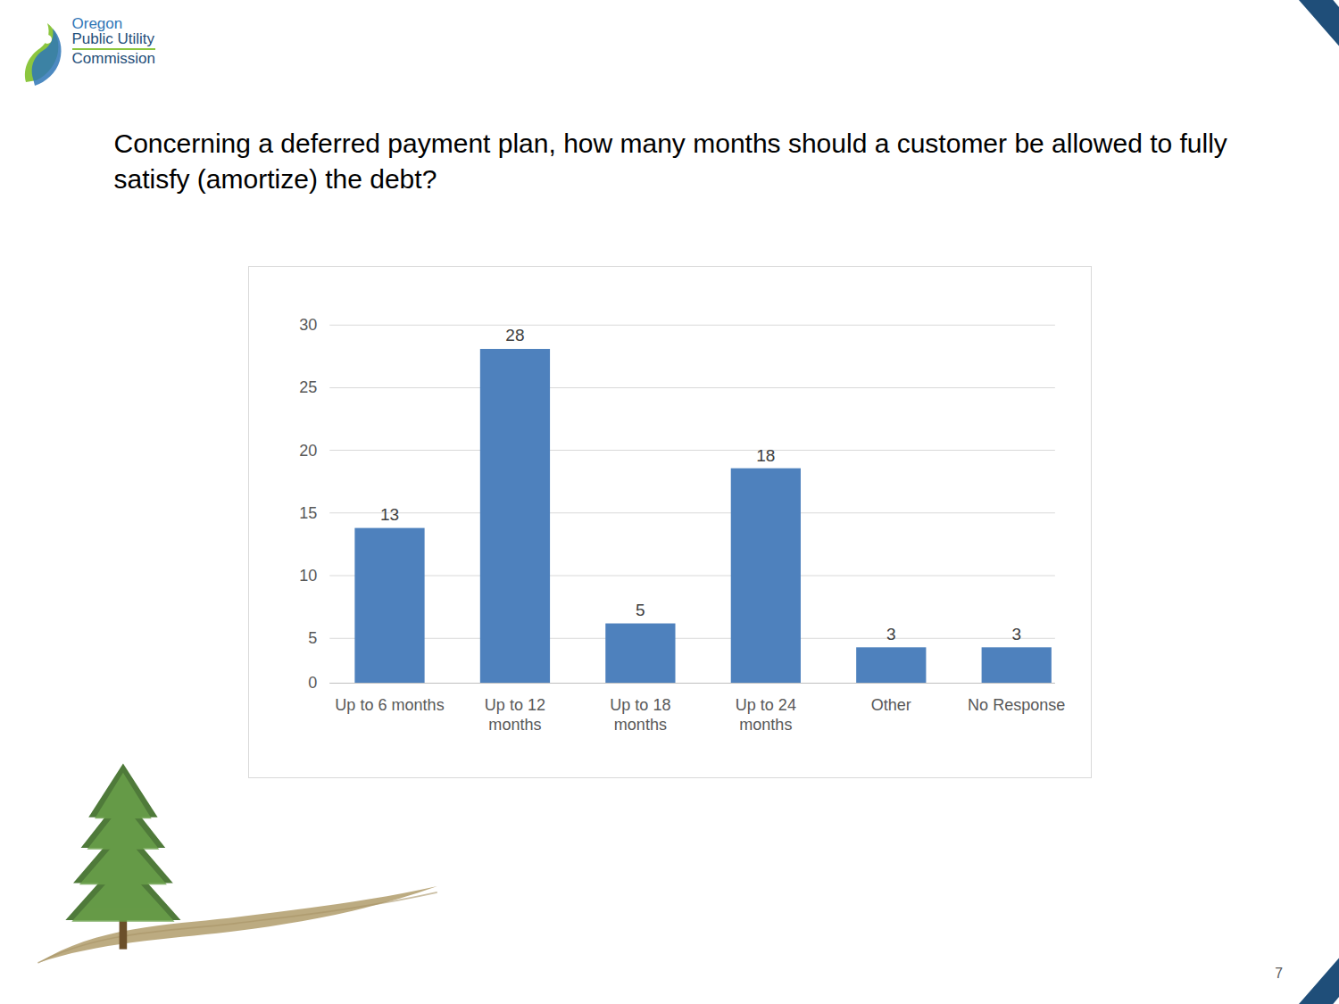Oregon
Public Utility
Commission
Concerning a deferred payment plan, how many months should a customer be allowed to fully satisfy (amortize) the debt?
30 25 20 15 10 5 0 13 28 5 18 3 3 Up to 6 months Up to 12 months Up to 18 months Up to 24 months Other No Response
7